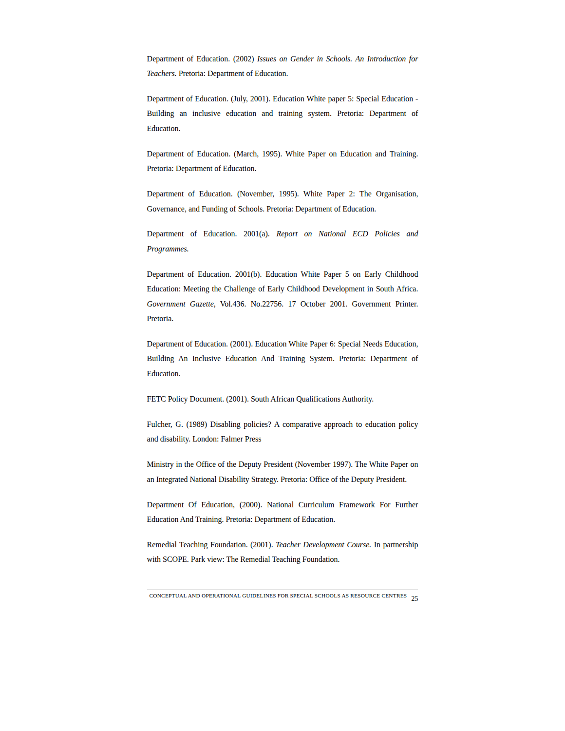Department of Education. (2002) Issues on Gender in Schools. An Introduction for Teachers. Pretoria: Department of Education.
Department of Education. (July, 2001). Education White paper 5: Special Education - Building an inclusive education and training system. Pretoria: Department of Education.
Department of Education. (March, 1995). White Paper on Education and Training. Pretoria: Department of Education.
Department of Education. (November, 1995). White Paper 2: The Organisation, Governance, and Funding of Schools. Pretoria: Department of Education.
Department of Education. 2001(a). Report on National ECD Policies and Programmes.
Department of Education. 2001(b). Education White Paper 5 on Early Childhood Education: Meeting the Challenge of Early Childhood Development in South Africa. Government Gazette, Vol.436. No.22756. 17 October 2001. Government Printer. Pretoria.
Department of Education. (2001). Education White Paper 6: Special Needs Education, Building An Inclusive Education And Training System. Pretoria: Department of Education.
FETC Policy Document. (2001). South African Qualifications Authority.
Fulcher, G. (1989) Disabling policies? A comparative approach to education policy and disability. London: Falmer Press
Ministry in the Office of the Deputy President (November 1997). The White Paper on an Integrated National Disability Strategy. Pretoria: Office of the Deputy President.
Department Of Education, (2000). National Curriculum Framework For Further Education And Training. Pretoria: Department of Education.
Remedial Teaching Foundation. (2001). Teacher Development Course. In partnership with SCOPE. Park view: The Remedial Teaching Foundation.
CONCEPTUAL AND OPERATIONAL GUIDELINES FOR SPECIAL SCHOOLS AS RESOURCE CENTRES
25